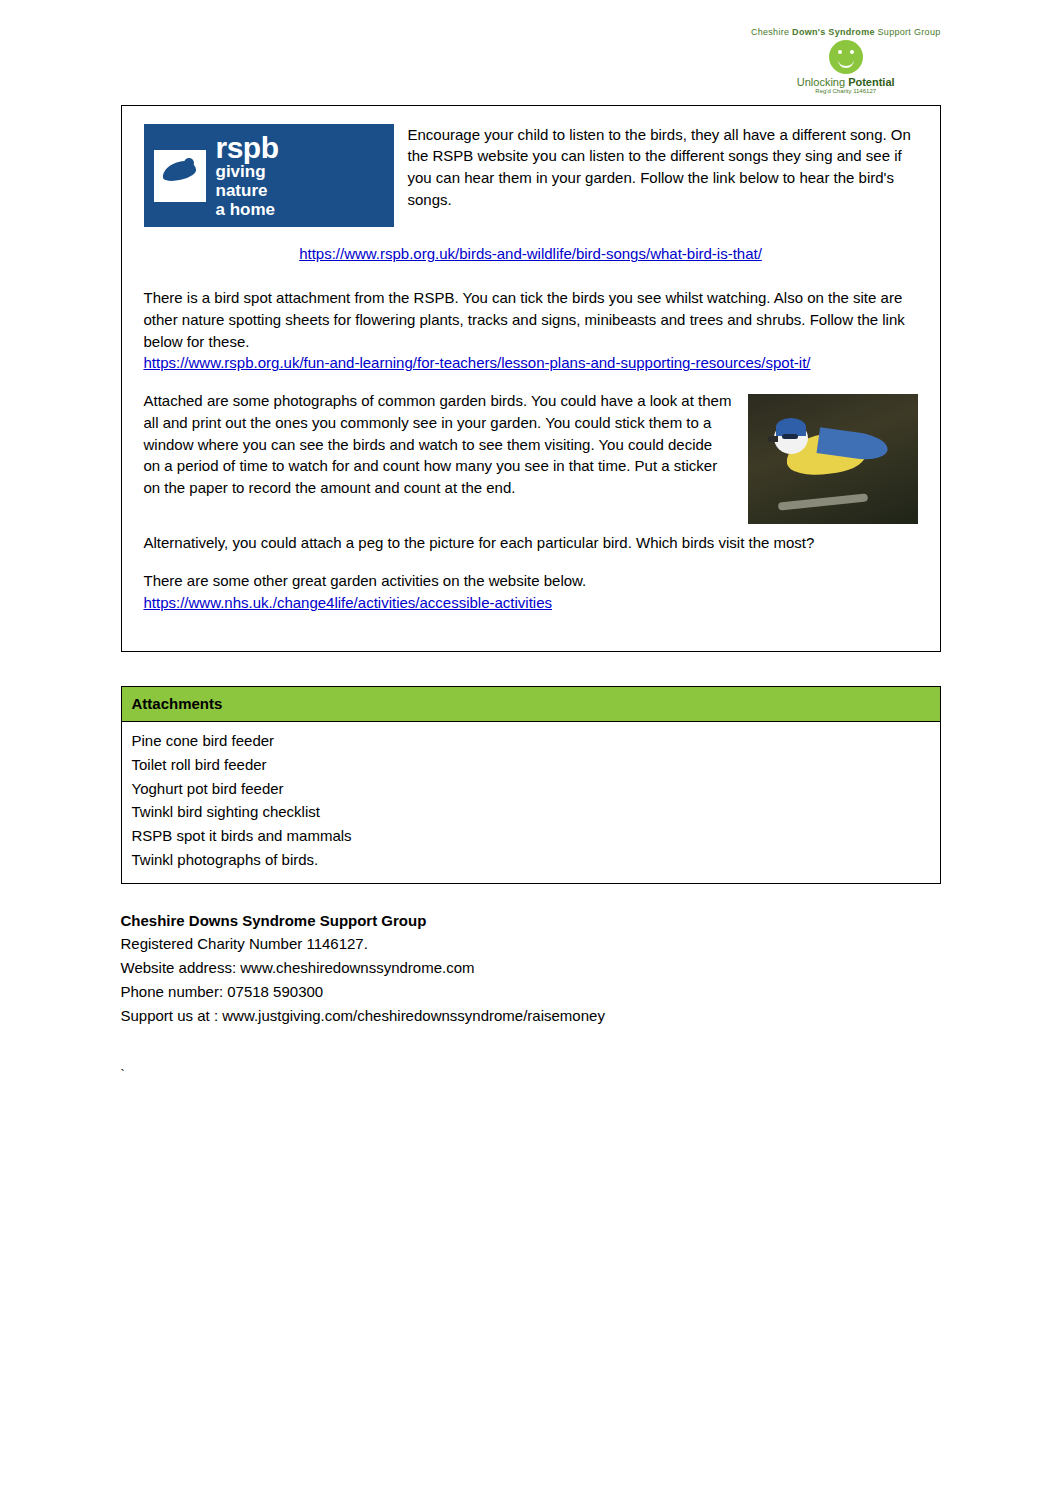Cheshire Down's Syndrome Support Group
Unlocking Potential
Reg'd Charity 1146127
rspb
giving
nature
a home
Encourage your child to listen to the birds, they all have a different song. On the RSPB website you can listen to the different songs they sing and see if you can hear them in your garden. Follow the link below to hear the bird's songs.
https://www.rspb.org.uk/birds-and-wildlife/bird-songs/what-bird-is-that/
There is a bird spot attachment from the RSPB. You can tick the birds you see whilst watching. Also on the site are other nature spotting sheets for flowering plants, tracks and signs, minibeasts and trees and shrubs. Follow the link below for these.
https://www.rspb.org.uk/fun-and-learning/for-teachers/lesson-plans-and-supporting-resources/spot-it/
Attached are some photographs of common garden birds. You could have a look at them all and print out the ones you commonly see in your garden. You could stick them to a window where you can see the birds and watch to see them visiting. You could decide on a period of time to watch for and count how many you see in that time. Put a sticker on the paper to record the amount and count at the end.
Alternatively, you could attach a peg to the picture for each particular bird. Which birds visit the most?
There are some other great garden activities on the website below.
https://www.nhs.uk./change4life/activities/accessible-activities
Attachments
Pine cone bird feeder
Toilet roll bird feeder
Yoghurt pot bird feeder
Twinkl bird sighting checklist
RSPB spot it birds and mammals
Twinkl photographs of birds.
Cheshire Downs Syndrome Support Group
Registered Charity Number 1146127.
Website address: www.cheshiredownssyndrome.com
Phone number: 07518 590300
Support us at : www.justgiving.com/cheshiredownssyndrome/raisemoney
`